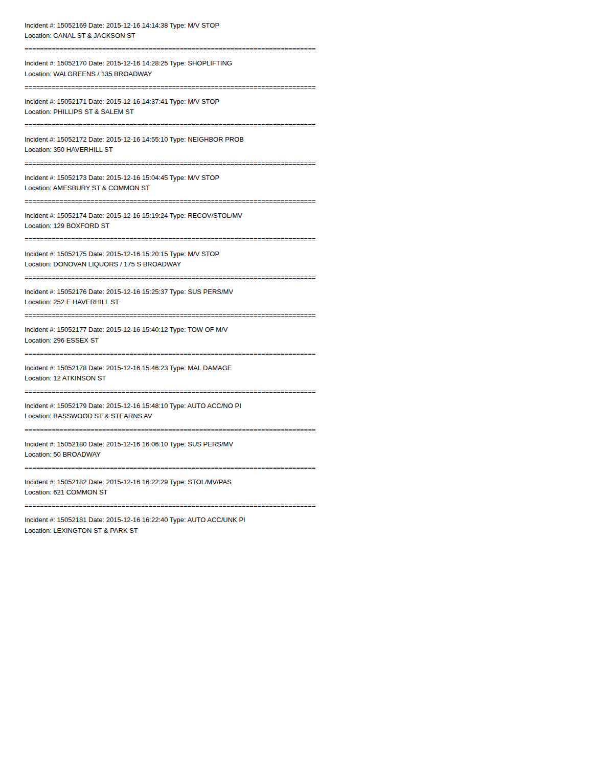Incident #: 15052169 Date: 2015-12-16 14:14:38 Type: M/V STOP
Location: CANAL ST & JACKSON ST
===========================================================================
Incident #: 15052170 Date: 2015-12-16 14:28:25 Type: SHOPLIFTING
Location: WALGREENS / 135 BROADWAY
===========================================================================
Incident #: 15052171 Date: 2015-12-16 14:37:41 Type: M/V STOP
Location: PHILLIPS ST & SALEM ST
===========================================================================
Incident #: 15052172 Date: 2015-12-16 14:55:10 Type: NEIGHBOR PROB
Location: 350 HAVERHILL ST
===========================================================================
Incident #: 15052173 Date: 2015-12-16 15:04:45 Type: M/V STOP
Location: AMESBURY ST & COMMON ST
===========================================================================
Incident #: 15052174 Date: 2015-12-16 15:19:24 Type: RECOV/STOL/MV
Location: 129 BOXFORD ST
===========================================================================
Incident #: 15052175 Date: 2015-12-16 15:20:15 Type: M/V STOP
Location: DONOVAN LIQUORS / 175 S BROADWAY
===========================================================================
Incident #: 15052176 Date: 2015-12-16 15:25:37 Type: SUS PERS/MV
Location: 252 E HAVERHILL ST
===========================================================================
Incident #: 15052177 Date: 2015-12-16 15:40:12 Type: TOW OF M/V
Location: 296 ESSEX ST
===========================================================================
Incident #: 15052178 Date: 2015-12-16 15:46:23 Type: MAL DAMAGE
Location: 12 ATKINSON ST
===========================================================================
Incident #: 15052179 Date: 2015-12-16 15:48:10 Type: AUTO ACC/NO PI
Location: BASSWOOD ST & STEARNS AV
===========================================================================
Incident #: 15052180 Date: 2015-12-16 16:06:10 Type: SUS PERS/MV
Location: 50 BROADWAY
===========================================================================
Incident #: 15052182 Date: 2015-12-16 16:22:29 Type: STOL/MV/PAS
Location: 621 COMMON ST
===========================================================================
Incident #: 15052181 Date: 2015-12-16 16:22:40 Type: AUTO ACC/UNK PI
Location: LEXINGTON ST & PARK ST